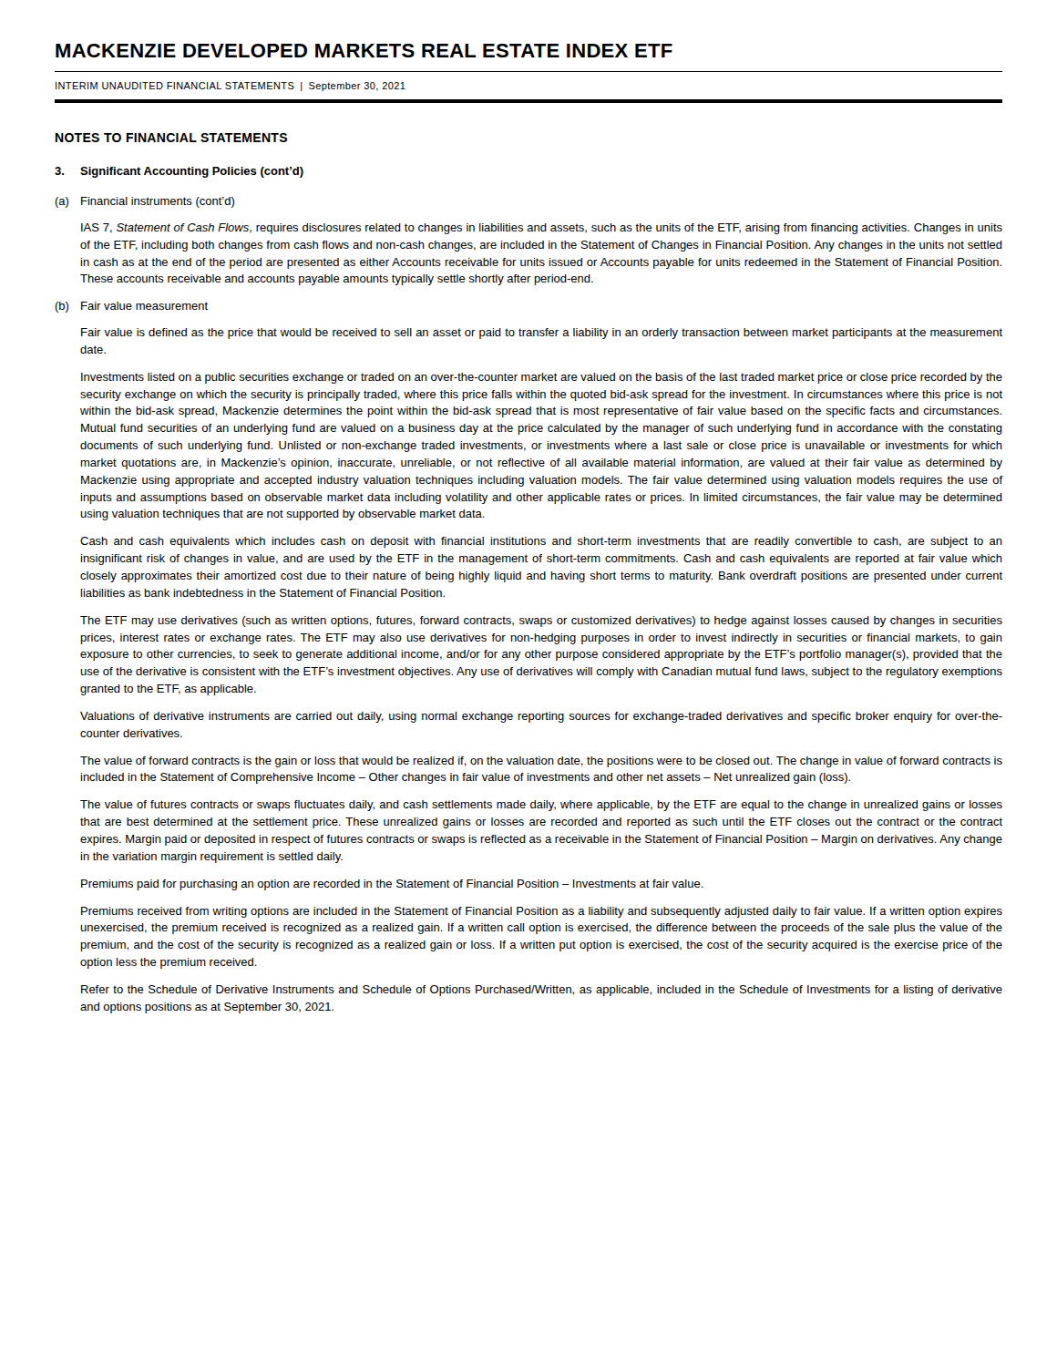MACKENZIE DEVELOPED MARKETS REAL ESTATE INDEX ETF
INTERIM UNAUDITED FINANCIAL STATEMENTS|September 30, 2021
NOTES TO FINANCIAL STATEMENTS
3. Significant Accounting Policies (cont’d)
(a) Financial instruments (cont’d)
IAS 7, Statement of Cash Flows, requires disclosures related to changes in liabilities and assets, such as the units of the ETF, arising from financing activities. Changes in units of the ETF, including both changes from cash flows and non-cash changes, are included in the Statement of Changes in Financial Position. Any changes in the units not settled in cash as at the end of the period are presented as either Accounts receivable for units issued or Accounts payable for units redeemed in the Statement of Financial Position. These accounts receivable and accounts payable amounts typically settle shortly after period-end.
(b) Fair value measurement
Fair value is defined as the price that would be received to sell an asset or paid to transfer a liability in an orderly transaction between market participants at the measurement date.
Investments listed on a public securities exchange or traded on an over-the-counter market are valued on the basis of the last traded market price or close price recorded by the security exchange on which the security is principally traded, where this price falls within the quoted bid-ask spread for the investment. In circumstances where this price is not within the bid-ask spread, Mackenzie determines the point within the bid-ask spread that is most representative of fair value based on the specific facts and circumstances. Mutual fund securities of an underlying fund are valued on a business day at the price calculated by the manager of such underlying fund in accordance with the constating documents of such underlying fund. Unlisted or non-exchange traded investments, or investments where a last sale or close price is unavailable or investments for which market quotations are, in Mackenzie’s opinion, inaccurate, unreliable, or not reflective of all available material information, are valued at their fair value as determined by Mackenzie using appropriate and accepted industry valuation techniques including valuation models. The fair value determined using valuation models requires the use of inputs and assumptions based on observable market data including volatility and other applicable rates or prices. In limited circumstances, the fair value may be determined using valuation techniques that are not supported by observable market data.
Cash and cash equivalents which includes cash on deposit with financial institutions and short-term investments that are readily convertible to cash, are subject to an insignificant risk of changes in value, and are used by the ETF in the management of short-term commitments. Cash and cash equivalents are reported at fair value which closely approximates their amortized cost due to their nature of being highly liquid and having short terms to maturity. Bank overdraft positions are presented under current liabilities as bank indebtedness in the Statement of Financial Position.
The ETF may use derivatives (such as written options, futures, forward contracts, swaps or customized derivatives) to hedge against losses caused by changes in securities prices, interest rates or exchange rates. The ETF may also use derivatives for non-hedging purposes in order to invest indirectly in securities or financial markets, to gain exposure to other currencies, to seek to generate additional income, and/or for any other purpose considered appropriate by the ETF’s portfolio manager(s), provided that the use of the derivative is consistent with the ETF’s investment objectives. Any use of derivatives will comply with Canadian mutual fund laws, subject to the regulatory exemptions granted to the ETF, as applicable.
Valuations of derivative instruments are carried out daily, using normal exchange reporting sources for exchange-traded derivatives and specific broker enquiry for over-the-counter derivatives.
The value of forward contracts is the gain or loss that would be realized if, on the valuation date, the positions were to be closed out. The change in value of forward contracts is included in the Statement of Comprehensive Income – Other changes in fair value of investments and other net assets – Net unrealized gain (loss).
The value of futures contracts or swaps fluctuates daily, and cash settlements made daily, where applicable, by the ETF are equal to the change in unrealized gains or losses that are best determined at the settlement price. These unrealized gains or losses are recorded and reported as such until the ETF closes out the contract or the contract expires. Margin paid or deposited in respect of futures contracts or swaps is reflected as a receivable in the Statement of Financial Position – Margin on derivatives. Any change in the variation margin requirement is settled daily.
Premiums paid for purchasing an option are recorded in the Statement of Financial Position – Investments at fair value.
Premiums received from writing options are included in the Statement of Financial Position as a liability and subsequently adjusted daily to fair value. If a written option expires unexercised, the premium received is recognized as a realized gain. If a written call option is exercised, the difference between the proceeds of the sale plus the value of the premium, and the cost of the security is recognized as a realized gain or loss. If a written put option is exercised, the cost of the security acquired is the exercise price of the option less the premium received.
Refer to the Schedule of Derivative Instruments and Schedule of Options Purchased/Written, as applicable, included in the Schedule of Investments for a listing of derivative and options positions as at September 30, 2021.